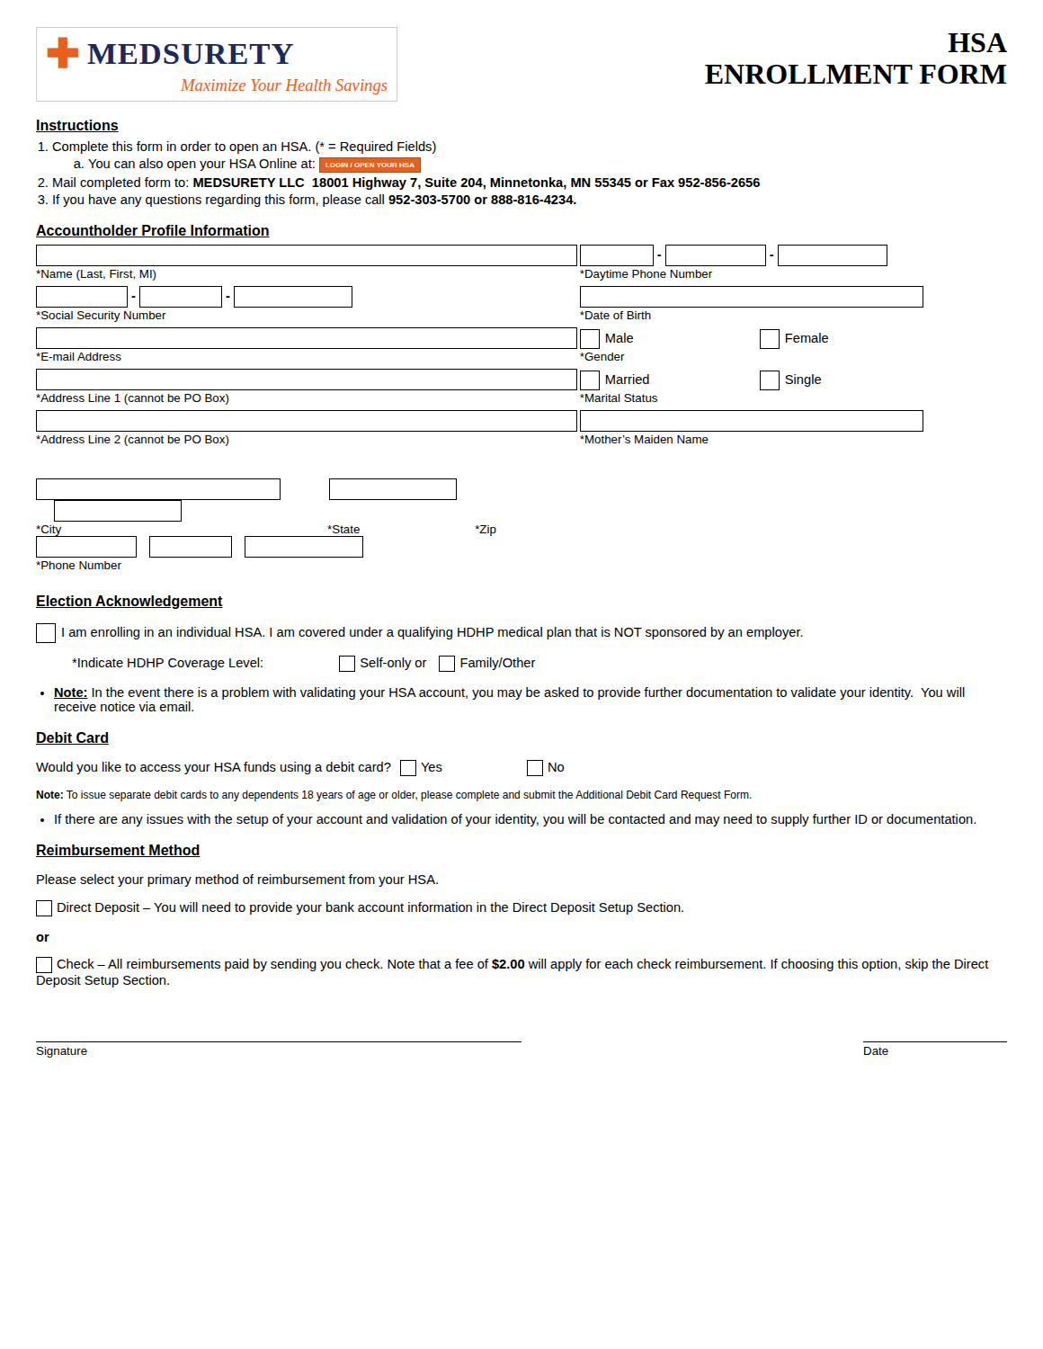✚ MEDSURETY
Maximize Your Health Savings
HSA
ENROLLMENT FORM
Instructions
Complete this form in order to open an HSA. (* = Required Fields)
You can also open your HSA Online at: LOGIN / OPEN YOUR HSA
Mail completed form to: MEDSURETY LLC 18001 Highway 7, Suite 204, Minnetonka, MN 55345 or Fax 952-856-2656
If you have any questions regarding this form, please call 952-303-5700 or 888-816-4234.
Accountholder Profile Information
| *Name (Last, First, MI) | - - *Daytime Phone Number |
| - - *Social Security Number | *Date of Birth |
| *E-mail Address | Male Female *Gender |
| *Address Line 1 (cannot be PO Box) | Married Single *Marital Status |
| *Address Line 2 (cannot be PO Box) | *Mother’s Maiden Name |
| *City *State *Zip *Phone Number | |
Election Acknowledgement
I am enrolling in an individual HSA. I am covered under a qualifying HDHP medical plan that is NOT sponsored by an employer.
*Indicate HDHP Coverage Level: Self-only or Family/Other
Note: In the event there is a problem with validating your HSA account, you may be asked to provide further documentation to validate your identity. You will receive notice via email.
Debit Card
Would you like to access your HSA funds using a debit card? Yes No
Note: To issue separate debit cards to any dependents 18 years of age or older, please complete and submit the Additional Debit Card Request Form.
If there are any issues with the setup of your account and validation of your identity, you will be contacted and may need to supply further ID or documentation.
Reimbursement Method
Please select your primary method of reimbursement from your HSA.
Direct Deposit – You will need to provide your bank account information in the Direct Deposit Setup Section.
or
Check – All reimbursements paid by sending you check. Note that a fee of $2.00 will apply for each check reimbursement. If choosing this option, skip the Direct Deposit Setup Section.
Signature
Date